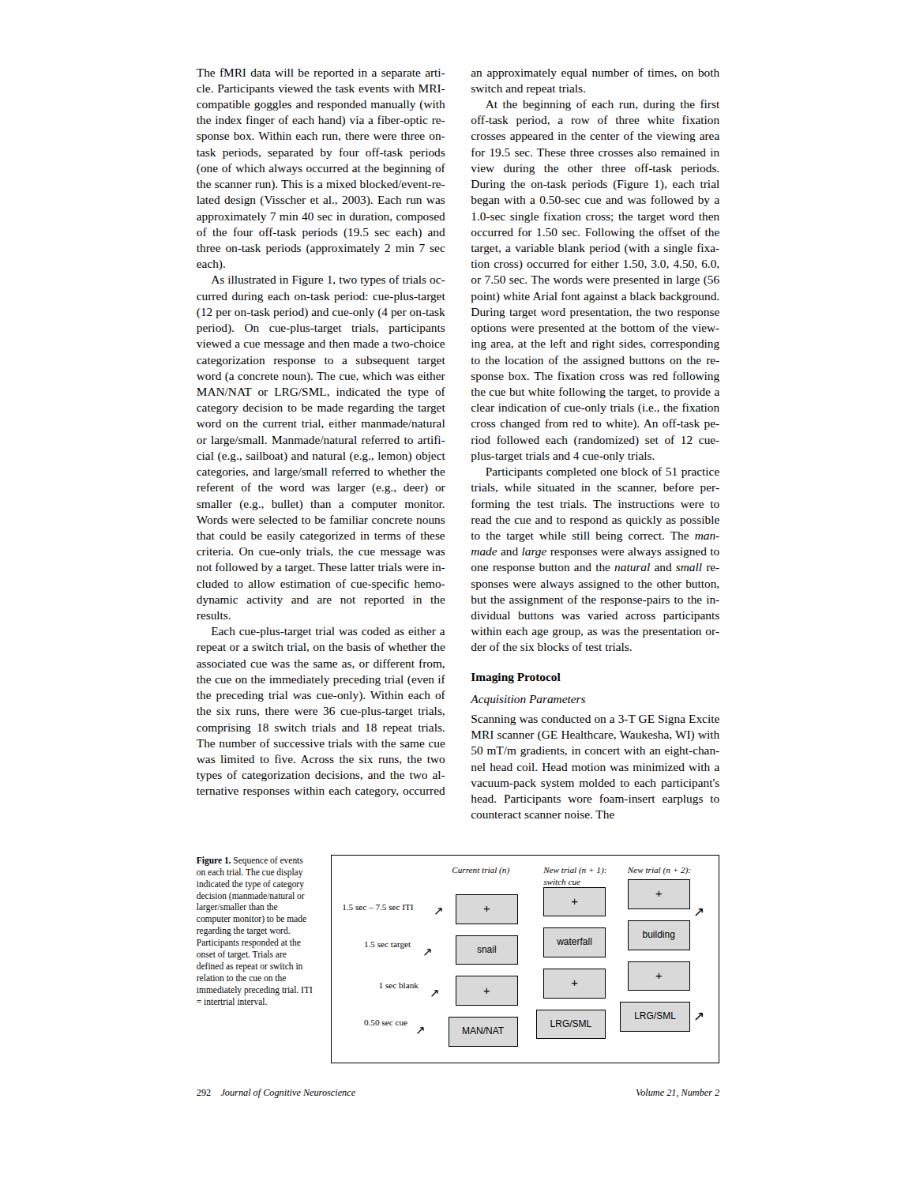The fMRI data will be reported in a separate article. Participants viewed the task events with MRI-compatible goggles and responded manually (with the index finger of each hand) via a fiber-optic response box. Within each run, there were three on-task periods, separated by four off-task periods (one of which always occurred at the beginning of the scanner run). This is a mixed blocked/event-related design (Visscher et al., 2003). Each run was approximately 7 min 40 sec in duration, composed of the four off-task periods (19.5 sec each) and three on-task periods (approximately 2 min 7 sec each).
As illustrated in Figure 1, two types of trials occurred during each on-task period: cue-plus-target (12 per on-task period) and cue-only (4 per on-task period). On cue-plus-target trials, participants viewed a cue message and then made a two-choice categorization response to a subsequent target word (a concrete noun). The cue, which was either MAN/NAT or LRG/SML, indicated the type of category decision to be made regarding the target word on the current trial, either manmade/natural or large/small. Manmade/natural referred to artificial (e.g., sailboat) and natural (e.g., lemon) object categories, and large/small referred to whether the referent of the word was larger (e.g., deer) or smaller (e.g., bullet) than a computer monitor. Words were selected to be familiar concrete nouns that could be easily categorized in terms of these criteria. On cue-only trials, the cue message was not followed by a target. These latter trials were included to allow estimation of cue-specific hemodynamic activity and are not reported in the results.
Each cue-plus-target trial was coded as either a repeat or a switch trial, on the basis of whether the associated cue was the same as, or different from, the cue on the immediately preceding trial (even if the preceding trial was cue-only). Within each of the six runs, there were 36 cue-plus-target trials, comprising 18 switch trials and 18 repeat trials. The number of successive trials with the same cue was limited to five. Across the six runs, the two types of categorization decisions, and the two alternative responses within each category, occurred an approximately equal number of times, on both switch and repeat trials.
At the beginning of each run, during the first off-task period, a row of three white fixation crosses appeared in the center of the viewing area for 19.5 sec. These three crosses also remained in view during the other three off-task periods. During the on-task periods (Figure 1), each trial began with a 0.50-sec cue and was followed by a 1.0-sec single fixation cross; the target word then occurred for 1.50 sec. Following the offset of the target, a variable blank period (with a single fixation cross) occurred for either 1.50, 3.0, 4.50, 6.0, or 7.50 sec. The words were presented in large (56 point) white Arial font against a black background. During target word presentation, the two response options were presented at the bottom of the viewing area, at the left and right sides, corresponding to the location of the assigned buttons on the response box. The fixation cross was red following the cue but white following the target, to provide a clear indication of cue-only trials (i.e., the fixation cross changed from red to white). An off-task period followed each (randomized) set of 12 cue-plus-target trials and 4 cue-only trials.
Participants completed one block of 51 practice trials, while situated in the scanner, before performing the test trials. The instructions were to read the cue and to respond as quickly as possible to the target while still being correct. The manmade and large responses were always assigned to one response button and the natural and small responses were always assigned to the other button, but the assignment of the response-pairs to the individual buttons was varied across participants within each age group, as was the presentation order of the six blocks of test trials.
Imaging Protocol
Acquisition Parameters
Scanning was conducted on a 3-T GE Signa Excite MRI scanner (GE Healthcare, Waukesha, WI) with 50 mT/m gradients, in concert with an eight-channel head coil. Head motion was minimized with a vacuum-pack system molded to each participant's head. Participants wore foam-insert earplugs to counteract scanner noise. The
Figure 1. Sequence of events on each trial. The cue display indicated the type of category decision (manmade/natural or larger/smaller than the computer monitor) to be made regarding the target word. Participants responded at the onset of target. Trials are defined as repeat or switch in relation to the cue on the immediately preceding trial. ITI = intertrial interval.
Current trial (n)
New trial (n + 1):
switch cue
New trial (n + 2):
repeat cue
1.5 sec – 7.5 sec ITI
1.5 sec target
1 sec blank
0.50 sec cue
↗
↗
↗
↗
+
snail
+
MAN/NAT
+
waterfall
+
LRG/SML
+
building
+
LRG/SML
↗
↗
292 Journal of Cognitive Neuroscience
Volume 21, Number 2